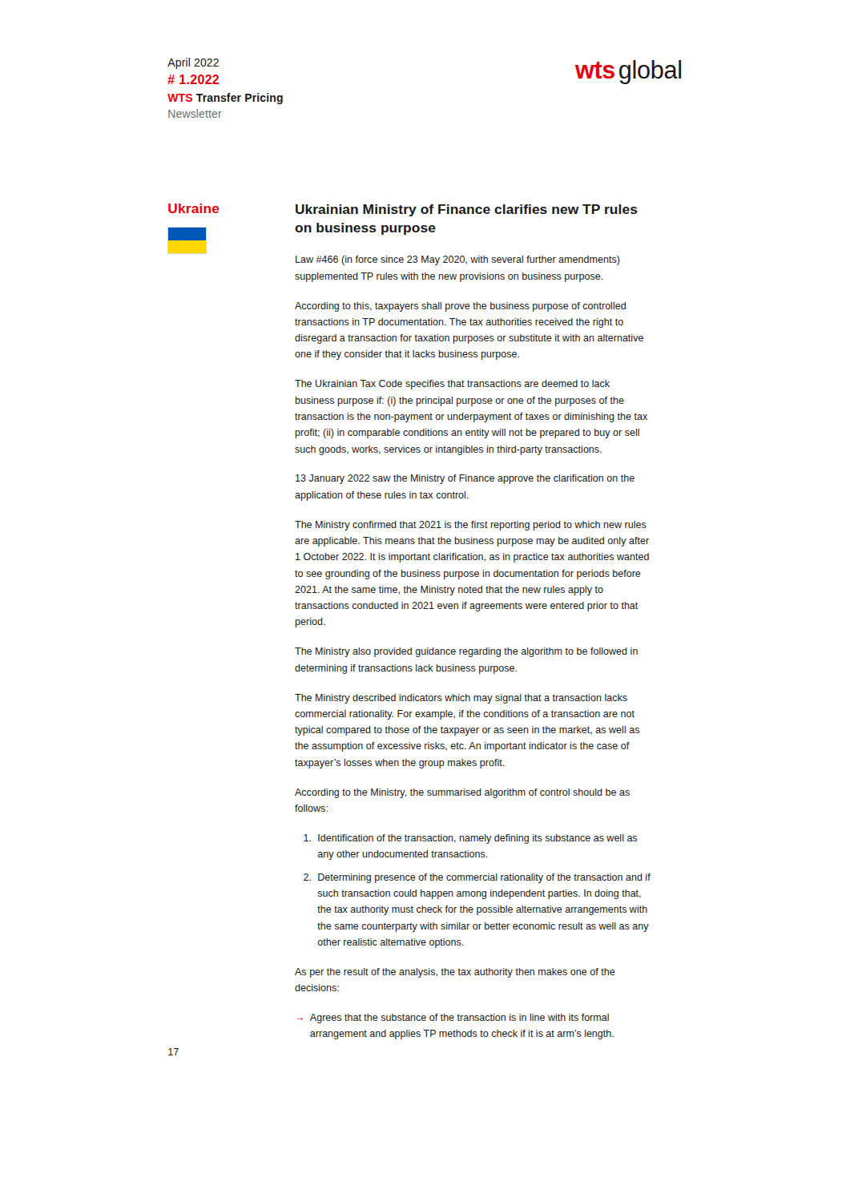April 2022
# 1.2022
WTS Transfer Pricing
Newsletter
wtsglobal
Ukraine
Ukrainian Ministry of Finance clarifies new TP rules
on business purpose
Law #466 (in force since 23 May 2020, with several further amendments) supplemented TP rules with the new provisions on business purpose.
According to this, taxpayers shall prove the business purpose of controlled transactions in TP documentation. The tax authorities received the right to disregard a transaction for taxation purposes or substitute it with an alternative one if they consider that it lacks business purpose.
The Ukrainian Tax Code specifies that transactions are deemed to lack business purpose if: (i) the principal purpose or one of the purposes of the transaction is the non-payment or underpayment of taxes or diminishing the tax profit; (ii) in comparable conditions an entity will not be prepared to buy or sell such goods, works, services or intangibles in third-party transactions.
13 January 2022 saw the Ministry of Finance approve the clarification on the application of these rules in tax control.
The Ministry confirmed that 2021 is the first reporting period to which new rules are applicable. This means that the business purpose may be audited only after 1 October 2022. It is important clarification, as in practice tax authorities wanted to see grounding of the business purpose in documentation for periods before 2021. At the same time, the Ministry noted that the new rules apply to transactions conducted in 2021 even if agreements were entered prior to that period.
The Ministry also provided guidance regarding the algorithm to be followed in determining if transactions lack business purpose.
The Ministry described indicators which may signal that a transaction lacks commercial rationality. For example, if the conditions of a transaction are not typical compared to those of the taxpayer or as seen in the market, as well as the assumption of excessive risks, etc. An important indicator is the case of taxpayer’s losses when the group makes profit.
According to the Ministry, the summarised algorithm of control should be as follows:
Identification of the transaction, namely defining its substance as well as any other undocumented transactions.
Determining presence of the commercial rationality of the transaction and if such transaction could happen among independent parties. In doing that, the tax authority must check for the possible alternative arrangements with the same counterparty with similar or better economic result as well as any other realistic alternative options.
As per the result of the analysis, the tax authority then makes one of the decisions:
Agrees that the substance of the transaction is in line with its formal arrangement and applies TP methods to check if it is at arm’s length.
17